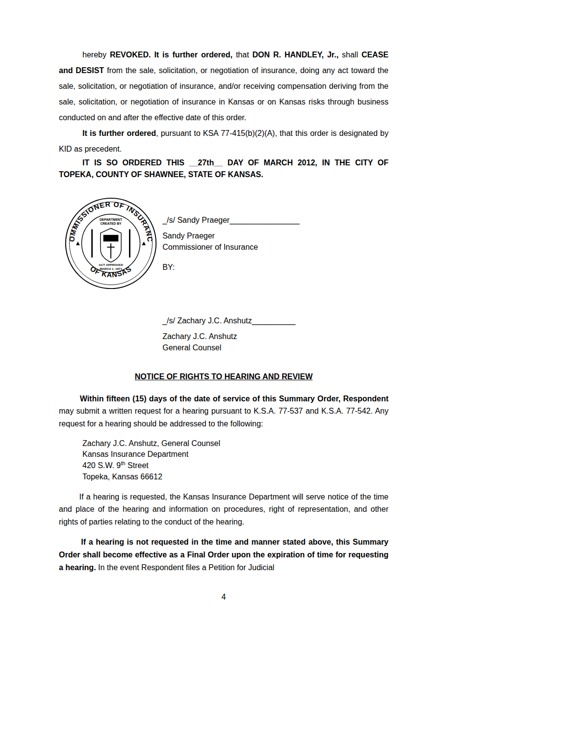hereby REVOKED. It is further ordered, that DON R. HANDLEY, Jr., shall CEASE and DESIST from the sale, solicitation, or negotiation of insurance, doing any act toward the sale, solicitation, or negotiation of insurance, and/or receiving compensation deriving from the sale, solicitation, or negotiation of insurance in Kansas or on Kansas risks through business conducted on and after the effective date of this order.
It is further ordered, pursuant to KSA 77-415(b)(2)(A), that this order is designated by KID as precedent.
IT IS SO ORDERED THIS __27th__ DAY OF MARCH 2012, IN THE CITY OF TOPEKA, COUNTY OF SHAWNEE, STATE OF KANSAS.
COMMISSIONER OF INSURANCE OF KANSAS DEPARTMENT CREATED BY ACT APPROVED MARCH 1, 1871
_/s/ Sandy Praeger________________
Sandy Praeger
Commissioner of Insurance
BY:
_/s/ Zachary J.C. Anshutz__________
Zachary J.C. Anshutz
General Counsel
NOTICE OF RIGHTS TO HEARING AND REVIEW
Within fifteen (15) days of the date of service of this Summary Order, Respondent may submit a written request for a hearing pursuant to K.S.A. 77-537 and K.S.A. 77-542. Any request for a hearing should be addressed to the following:
Zachary J.C. Anshutz, General Counsel
Kansas Insurance Department
420 S.W. 9th Street
Topeka, Kansas 66612
If a hearing is requested, the Kansas Insurance Department will serve notice of the time and place of the hearing and information on procedures, right of representation, and other rights of parties relating to the conduct of the hearing.
If a hearing is not requested in the time and manner stated above, this Summary Order shall become effective as a Final Order upon the expiration of time for requesting a hearing. In the event Respondent files a Petition for Judicial
4